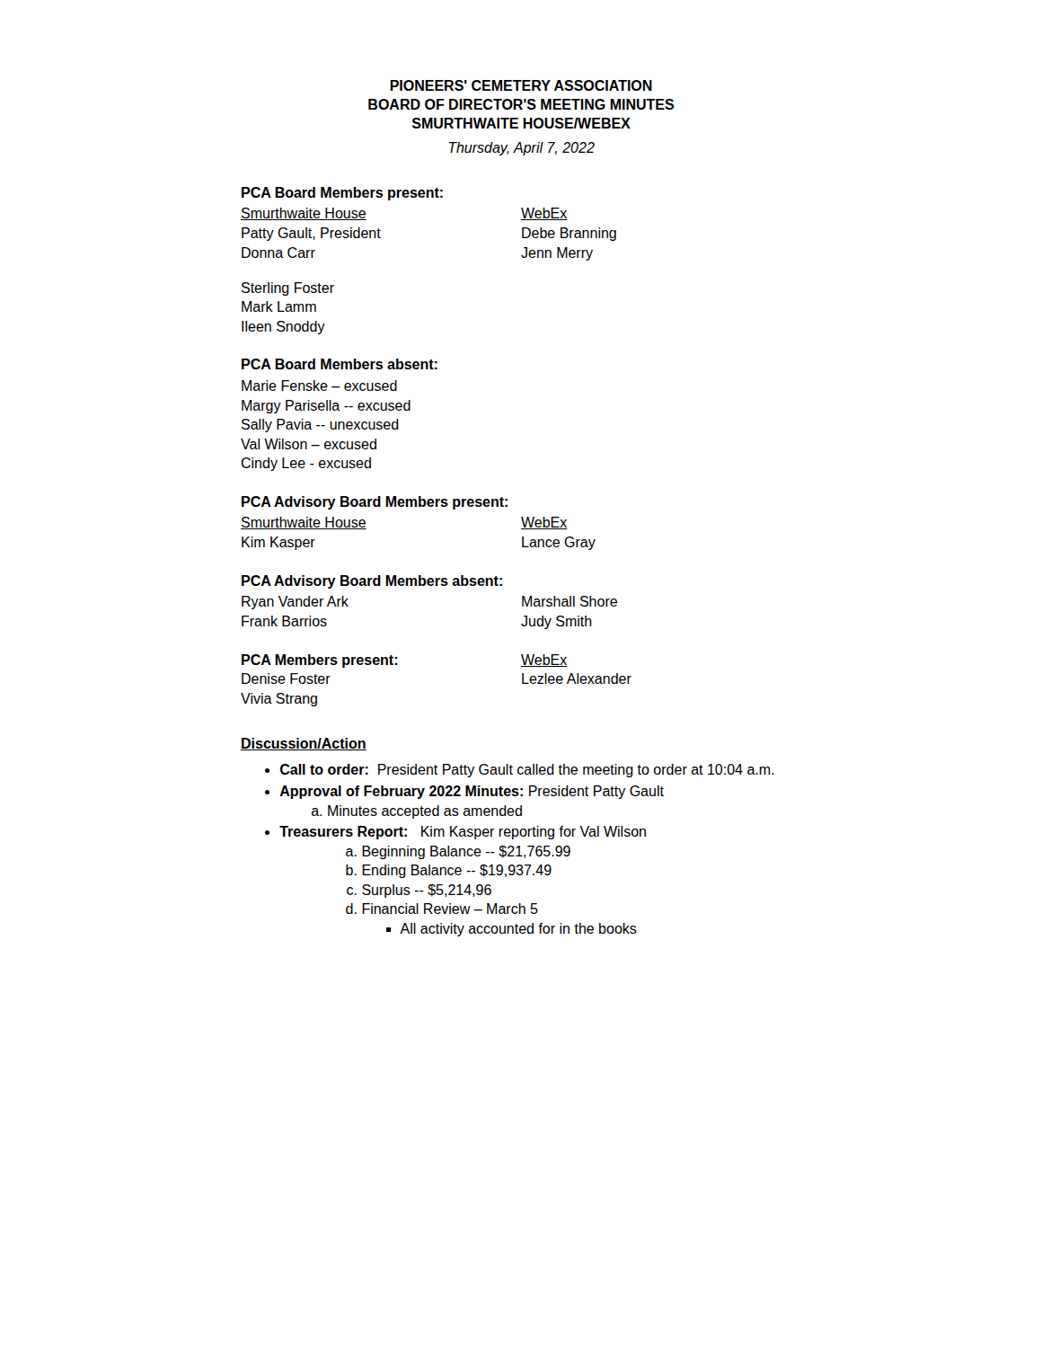PIONEERS' CEMETERY ASSOCIATION BOARD OF DIRECTOR'S MEETING MINUTES SMURTHWAITE HOUSE/WEBEX
Thursday, April 7, 2022
PCA Board Members present:
| Smurthwaite House | WebEx |
| Patty Gault, President | Debe Branning |
| Donna Carr | Jenn Merry |
| Sterling Foster | |
| Mark Lamm | |
| Ileen Snoddy | |
PCA Board Members absent:
Marie Fenske – excused
Margy Parisella -- excused
Sally Pavia -- unexcused
Val Wilson – excused
Cindy Lee - excused
PCA Advisory Board Members present:
| Smurthwaite House | WebEx |
| Kim Kasper | Lance Gray |
PCA Advisory Board Members absent:
| Ryan Vander Ark | Marshall Shore |
| Frank Barrios | Judy Smith |
| PCA Members present: | WebEx |
| Denise Foster | Lezlee Alexander |
| Vivia Strang | |
Discussion/Action
Call to order: President Patty Gault called the meeting to order at 10:04 a.m.
Approval of February 2022 Minutes: President Patty Gault
Minutes accepted as amended
Treasurers Report: Kim Kasper reporting for Val Wilson
Beginning Balance -- $21,765.99
Ending Balance -- $19,937.49
Surplus -- $5,214,96
Financial Review – March 5
All activity accounted for in the books